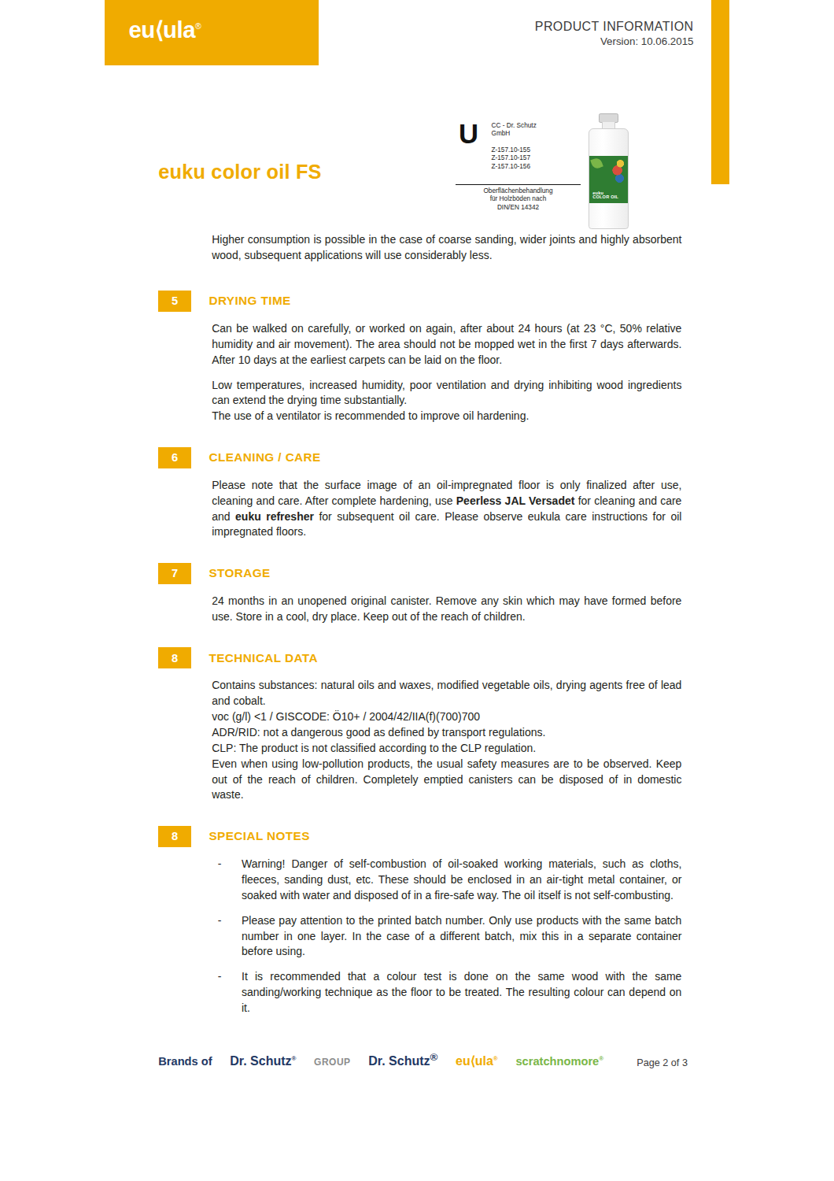eu⟨ula®
PRODUCT INFORMATION
Version: 10.06.2015
euku color oil FS
U
CC - Dr. Schutz
GmbH
Z-157.10-155
Z-157.10-157
Z-157.10-156
Oberflächenbehandlung
für Holzböden nach
DIN/EN 14342
euku
COLOR OIL
Higher consumption is possible in the case of coarse sanding, wider joints and highly absorbent wood, subsequent applications will use considerably less.
5
DRYING TIME
Can be walked on carefully, or worked on again, after about 24 hours (at 23 °C, 50% relative humidity and air movement). The area should not be mopped wet in the first 7 days afterwards. After 10 days at the earliest carpets can be laid on the floor.
Low temperatures, increased humidity, poor ventilation and drying inhibiting wood ingredients can extend the drying time substantially.
The use of a ventilator is recommended to improve oil hardening.
6
CLEANING / CARE
Please note that the surface image of an oil-impregnated floor is only finalized after use, cleaning and care. After complete hardening, use Peerless JAL Versadet for cleaning and care and euku refresher for subsequent oil care. Please observe eukula care instructions for oil impregnated floors.
7
STORAGE
24 months in an unopened original canister. Remove any skin which may have formed before use. Store in a cool, dry place. Keep out of the reach of children.
8
TECHNICAL DATA
Contains substances: natural oils and waxes, modified vegetable oils, drying agents free of lead and cobalt.
voc (g/l) <1 / GISCODE: Ö10+ / 2004/42/IIA(f)(700)700
ADR/RID: not a dangerous good as defined by transport regulations.
CLP: The product is not classified according to the CLP regulation.
Even when using low-pollution products, the usual safety measures are to be observed. Keep out of the reach of children. Completely emptied canisters can be disposed of in domestic waste.
8
SPECIAL NOTES
Warning! Danger of self-combustion of oil-soaked working materials, such as cloths, fleeces, sanding dust, etc. These should be enclosed in an air-tight metal container, or soaked with water and disposed of in a fire-safe way. The oil itself is not self-combusting.
Please pay attention to the printed batch number. Only use products with the same batch number in one layer. In the case of a different batch, mix this in a separate container before using.
It is recommended that a colour test is done on the same wood with the same sanding/working technique as the floor to be treated. The resulting colour can depend on it.
Brands of Dr. Schutz® GROUP Dr. Schutz® eu⟨ula® scratchnomore®
Page 2 of 3